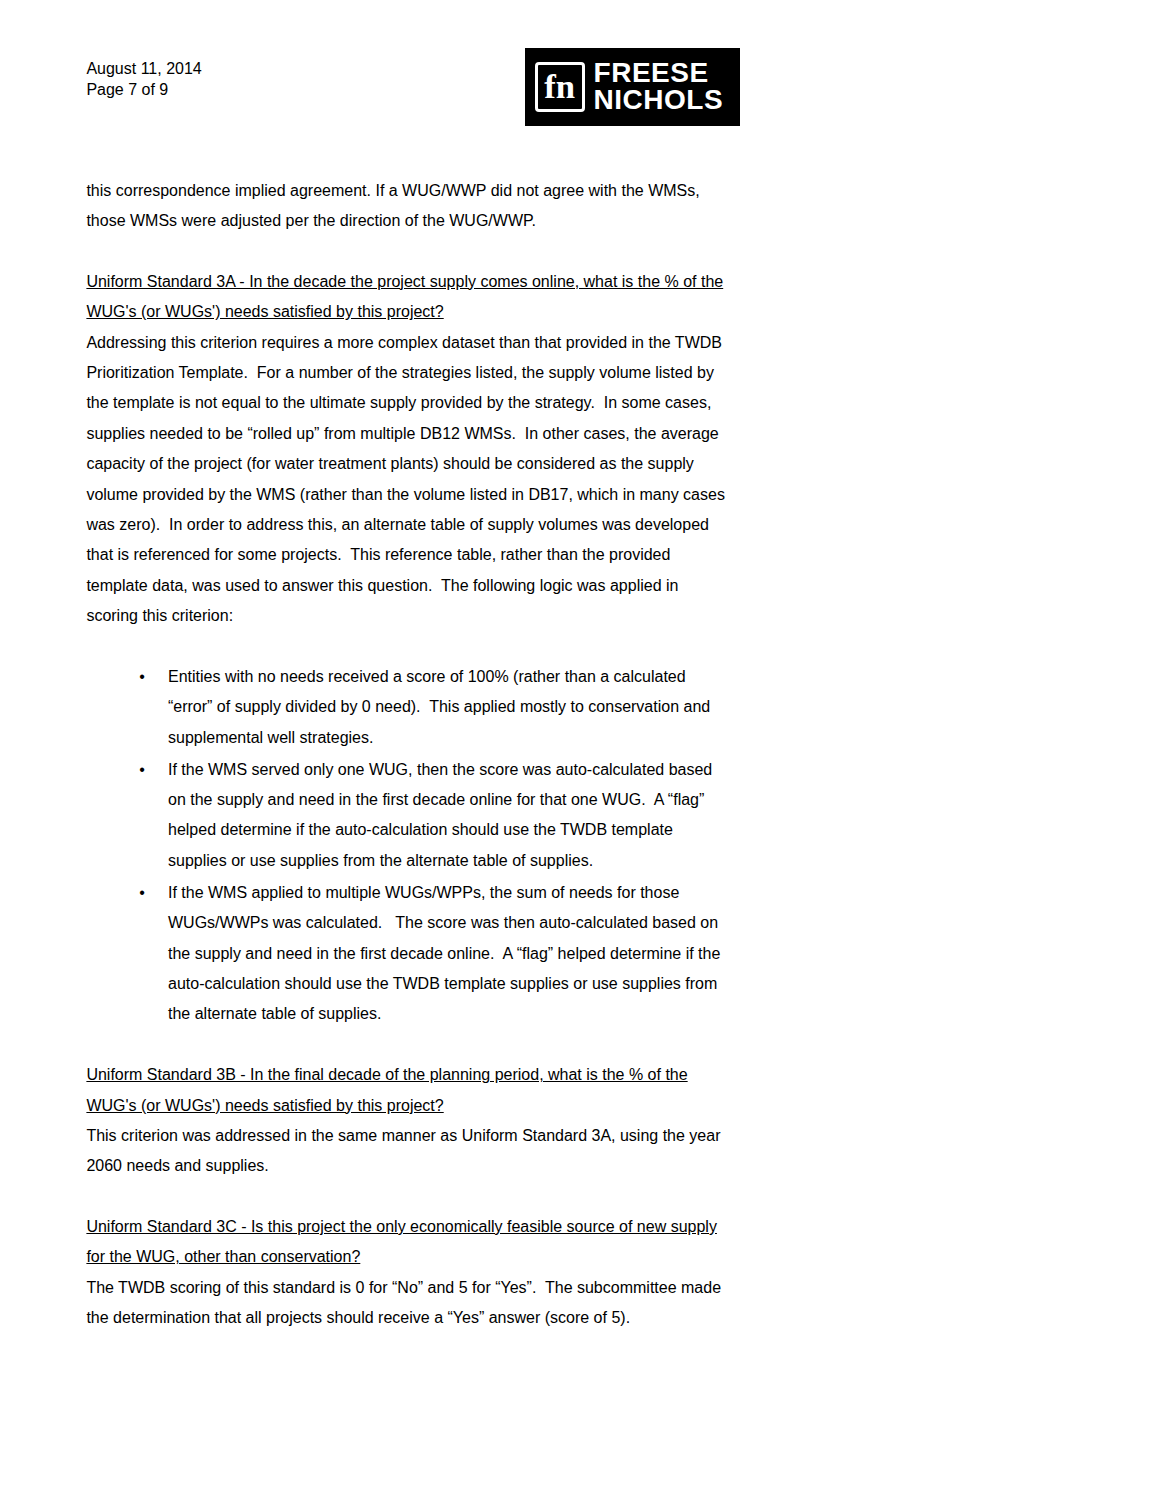August 11, 2014
Page 7 of 9
fn
Freese
Nichols
this correspondence implied agreement. If a WUG/WWP did not agree with the WMSs, those WMSs were adjusted per the direction of the WUG/WWP.
Uniform Standard 3A - In the decade the project supply comes online, what is the % of the WUG's (or WUGs') needs satisfied by this project?
Addressing this criterion requires a more complex dataset than that provided in the TWDB Prioritization Template. For a number of the strategies listed, the supply volume listed by the template is not equal to the ultimate supply provided by the strategy. In some cases, supplies needed to be “rolled up” from multiple DB12 WMSs. In other cases, the average capacity of the project (for water treatment plants) should be considered as the supply volume provided by the WMS (rather than the volume listed in DB17, which in many cases was zero). In order to address this, an alternate table of supply volumes was developed that is referenced for some projects. This reference table, rather than the provided template data, was used to answer this question. The following logic was applied in scoring this criterion:
Entities with no needs received a score of 100% (rather than a calculated “error” of supply divided by 0 need). This applied mostly to conservation and supplemental well strategies.
If the WMS served only one WUG, then the score was auto-calculated based on the supply and need in the first decade online for that one WUG. A “flag” helped determine if the auto-calculation should use the TWDB template supplies or use supplies from the alternate table of supplies.
If the WMS applied to multiple WUGs/WPPs, the sum of needs for those WUGs/WWPs was calculated. The score was then auto-calculated based on the supply and need in the first decade online. A “flag” helped determine if the auto-calculation should use the TWDB template supplies or use supplies from the alternate table of supplies.
Uniform Standard 3B - In the final decade of the planning period, what is the % of the WUG's (or WUGs') needs satisfied by this project?
This criterion was addressed in the same manner as Uniform Standard 3A, using the year 2060 needs and supplies.
Uniform Standard 3C - Is this project the only economically feasible source of new supply for the WUG, other than conservation?
The TWDB scoring of this standard is 0 for “No” and 5 for “Yes”. The subcommittee made the determination that all projects should receive a “Yes” answer (score of 5).